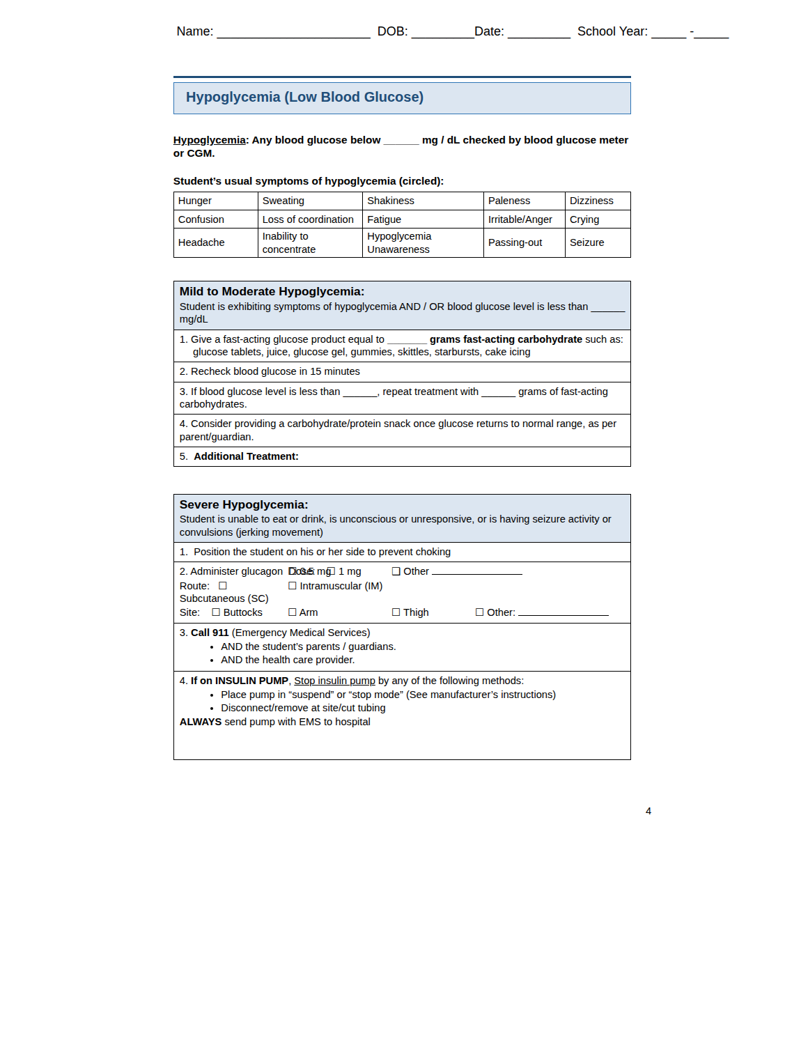Name: ______________________ DOB: _________Date: _________ School Year: _____ -_____
Hypoglycemia (Low Blood Glucose)
Hypoglycemia: Any blood glucose below ______ mg / dL checked by blood glucose meter or CGM.
Student’s usual symptoms of hypoglycemia (circled):
| Hunger | Sweating | Shakiness | Paleness | Dizziness |
| Confusion | Loss of coordination | Fatigue | Irritable/Anger | Crying |
| Headache | Inability to concentrate | Hypoglycemia Unawareness | Passing-out | Seizure |
| Mild to Moderate Hypoglycemia: Student is exhibiting symptoms of hypoglycemia AND / OR blood glucose level is less than ______ mg/dL |
| 1. Give a fast-acting glucose product equal to _______ grams fast-acting carbohydrate such as: glucose tablets, juice, glucose gel, gummies, skittles, starbursts, cake icing |
| 2. Recheck blood glucose in 15 minutes |
| 3. If blood glucose level is less than ______, repeat treatment with ______ grams of fast-acting carbohydrates. |
| 4. Consider providing a carbohydrate/protein snack once glucose returns to normal range, as per parent/guardian. |
| 5. Additional Treatment: |
| Severe Hypoglycemia: Student is unable to eat or drink, is unconscious or unresponsive, or is having seizure activity or convulsions (jerking movement) |
| 1. Position the student on his or her side to prevent choking |
| 2. Administer glucagon Dose: ☐ 1 mg ☐ 0.5 mg ❑ Other Route: ☐ Subcutaneous (SC) ☐ Intramuscular (IM) Site: ☐ Buttocks ☐ Arm ☐ Thigh ☐ Other: |
| 3. Call 911 (Emergency Medical Services) AND the student’s parents / guardians. AND the health care provider. |
| 4. If on INSULIN PUMP , Stop insulin pump by any of the following methods: Place pump in “suspend” or “stop mode” (See manufacturer’s instructions) Disconnect/remove at site/cut tubing ALWAYS send pump with EMS to hospital |
4